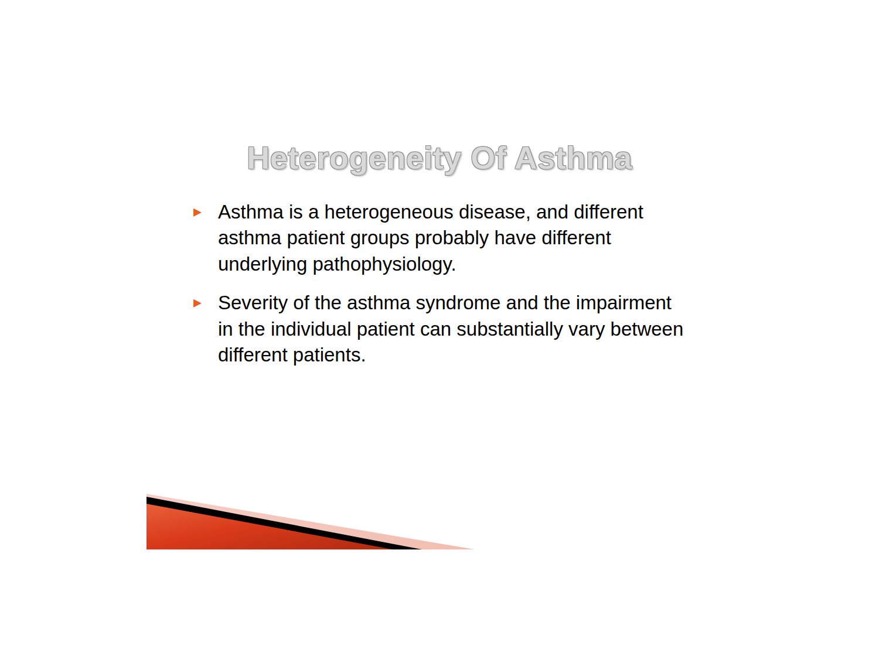Heterogeneity Of Asthma
Asthma is a heterogeneous disease, and different asthma patient groups probably have different underlying pathophysiology.
Severity of the asthma syndrome and the impairment in the individual patient can substantially vary between different patients.